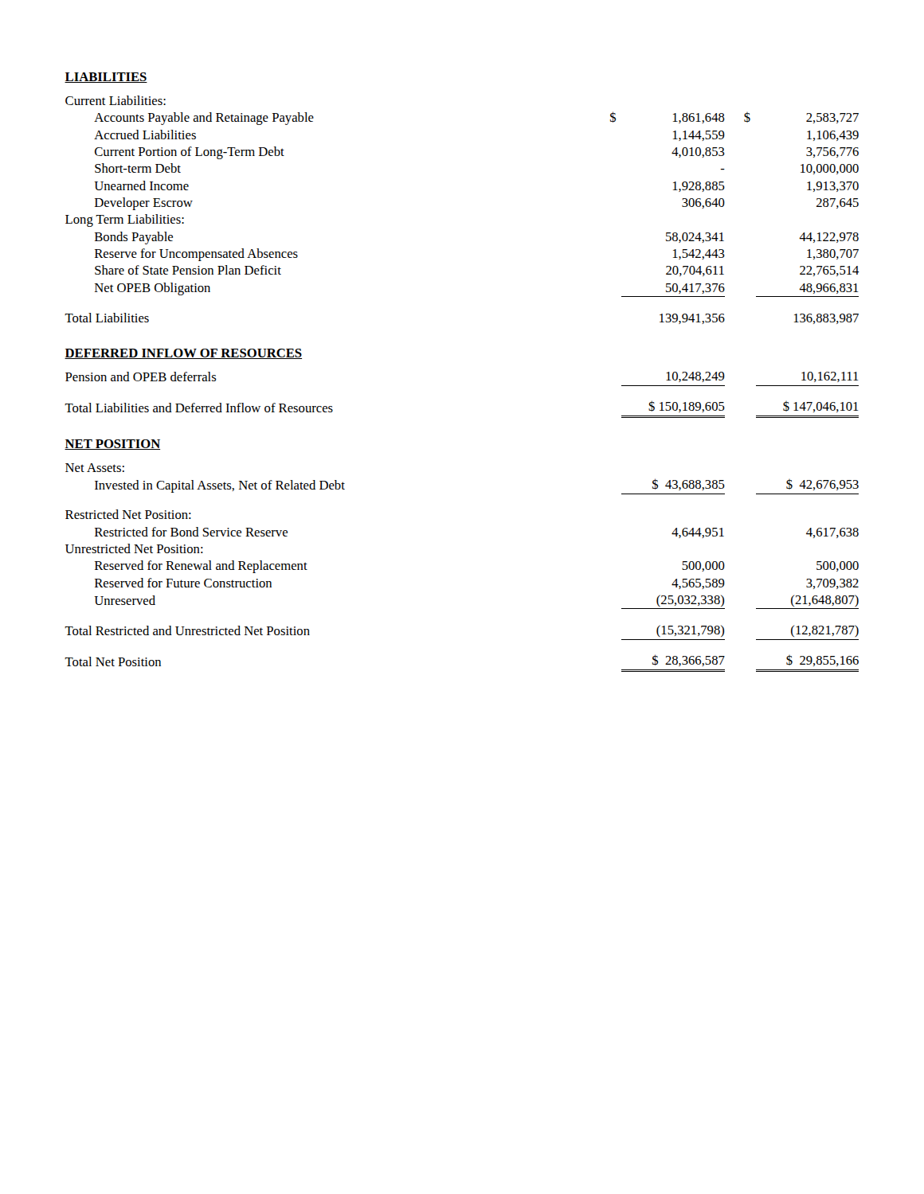LIABILITIES
| Current Liabilities: | | | | |
| Accounts Payable and Retainage Payable | $ | 1,861,648 | $ | 2,583,727 |
| Accrued Liabilities | | 1,144,559 | | 1,106,439 |
| Current Portion of Long-Term Debt | | 4,010,853 | | 3,756,776 |
| Short-term Debt | | - | | 10,000,000 |
| Unearned Income | | 1,928,885 | | 1,913,370 |
| Developer Escrow | | 306,640 | | 287,645 |
| Long Term Liabilities: | | | | |
| Bonds Payable | | 58,024,341 | | 44,122,978 |
| Reserve for Uncompensated Absences | | 1,542,443 | | 1,380,707 |
| Share of State Pension Plan Deficit | | 20,704,611 | | 22,765,514 |
| Net OPEB Obligation | | 50,417,376 | | 48,966,831 |
| Total Liabilities | | 139,941,356 | | 136,883,987 |
DEFERRED INFLOW OF RESOURCES
| Pension and OPEB deferrals | | 10,248,249 | | 10,162,111 |
| Total Liabilities and Deferred Inflow of Resources | | $ 150,189,605 | | $ 147,046,101 |
NET POSITION
| Net Assets: | | | | |
| Invested in Capital Assets, Net of Related Debt | | $ 43,688,385 | | $ 42,676,953 |
| Restricted Net Position: | | | | |
| Restricted for Bond Service Reserve | | 4,644,951 | | 4,617,638 |
| Unrestricted Net Position: | | | | |
| Reserved for Renewal and Replacement | | 500,000 | | 500,000 |
| Reserved for Future Construction | | 4,565,589 | | 3,709,382 |
| Unreserved | | (25,032,338) | | (21,648,807) |
| Total Restricted and Unrestricted Net Position | | (15,321,798) | | (12,821,787) |
| Total Net Position | | $ 28,366,587 | | $ 29,855,166 |